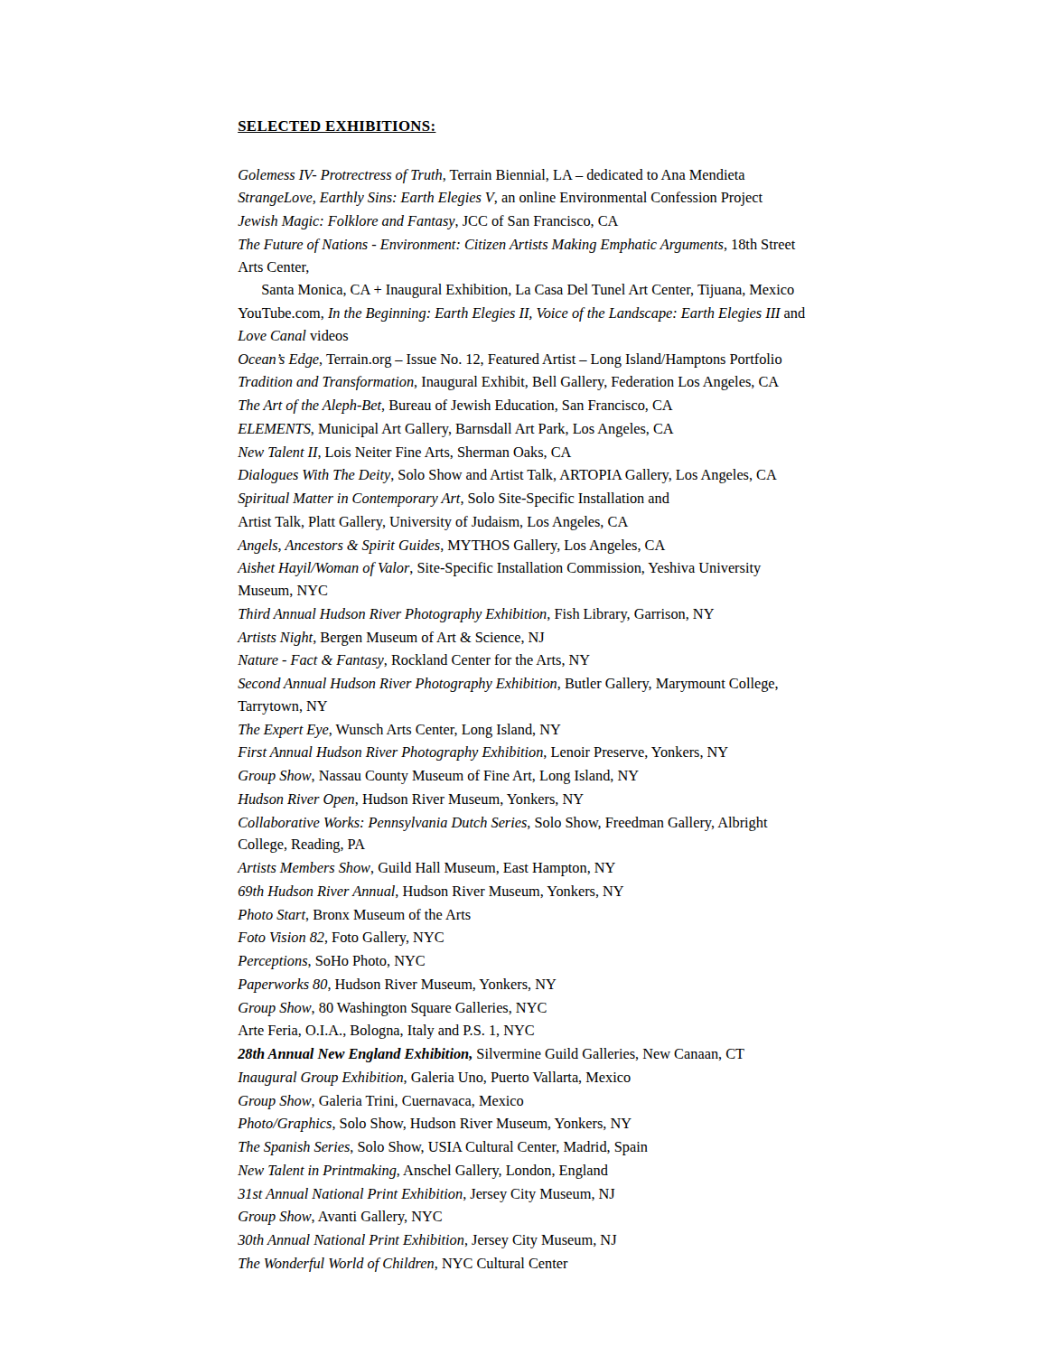SELECTED EXHIBITIONS:
Golemess IV- Protrectress of Truth, Terrain Biennial, LA – dedicated to Ana Mendieta
StrangeLove, Earthly Sins: Earth Elegies V, an online Environmental Confession Project
Jewish Magic: Folklore and Fantasy, JCC of San Francisco, CA
The Future of Nations - Environment: Citizen Artists Making Emphatic Arguments, 18th Street Arts Center,
Santa Monica, CA + Inaugural Exhibition, La Casa Del Tunel Art Center, Tijuana, Mexico
YouTube.com, In the Beginning: Earth Elegies II, Voice of the Landscape: Earth Elegies III and Love Canal videos
Ocean’s Edge, Terrain.org – Issue No. 12, Featured Artist – Long Island/Hamptons Portfolio
Tradition and Transformation, Inaugural Exhibit, Bell Gallery, Federation Los Angeles, CA
The Art of the Aleph-Bet, Bureau of Jewish Education, San Francisco, CA
ELEMENTS, Municipal Art Gallery, Barnsdall Art Park, Los Angeles, CA
New Talent II, Lois Neiter Fine Arts, Sherman Oaks, CA
Dialogues With The Deity, Solo Show and Artist Talk, ARTOPIA Gallery, Los Angeles, CA
Spiritual Matter in Contemporary Art, Solo Site-Specific Installation and
Artist Talk, Platt Gallery, University of Judaism, Los Angeles, CA
Angels, Ancestors & Spirit Guides, MYTHOS Gallery, Los Angeles, CA
Aishet Hayil/Woman of Valor, Site-Specific Installation Commission, Yeshiva University Museum, NYC
Third Annual Hudson River Photography Exhibition, Fish Library, Garrison, NY
Artists Night, Bergen Museum of Art & Science, NJ
Nature - Fact & Fantasy, Rockland Center for the Arts, NY
Second Annual Hudson River Photography Exhibition, Butler Gallery, Marymount College, Tarrytown, NY
The Expert Eye, Wunsch Arts Center, Long Island, NY
First Annual Hudson River Photography Exhibition, Lenoir Preserve, Yonkers, NY
Group Show, Nassau County Museum of Fine Art, Long Island, NY
Hudson River Open, Hudson River Museum, Yonkers, NY
Collaborative Works: Pennsylvania Dutch Series, Solo Show, Freedman Gallery, Albright College, Reading, PA
Artists Members Show, Guild Hall Museum, East Hampton, NY
69th Hudson River Annual, Hudson River Museum, Yonkers, NY
Photo Start, Bronx Museum of the Arts
Foto Vision 82, Foto Gallery, NYC
Perceptions, SoHo Photo, NYC
Paperworks 80, Hudson River Museum, Yonkers, NY
Group Show, 80 Washington Square Galleries, NYC
Arte Feria, O.I.A., Bologna, Italy and P.S. 1, NYC
28th Annual New England Exhibition, Silvermine Guild Galleries, New Canaan, CT
Inaugural Group Exhibition, Galeria Uno, Puerto Vallarta, Mexico
Group Show, Galeria Trini, Cuernavaca, Mexico
Photo/Graphics, Solo Show, Hudson River Museum, Yonkers, NY
The Spanish Series, Solo Show, USIA Cultural Center, Madrid, Spain
New Talent in Printmaking, Anschel Gallery, London, England
31st Annual National Print Exhibition, Jersey City Museum, NJ
Group Show, Avanti Gallery, NYC
30th Annual National Print Exhibition, Jersey City Museum, NJ
The Wonderful World of Children, NYC Cultural Center